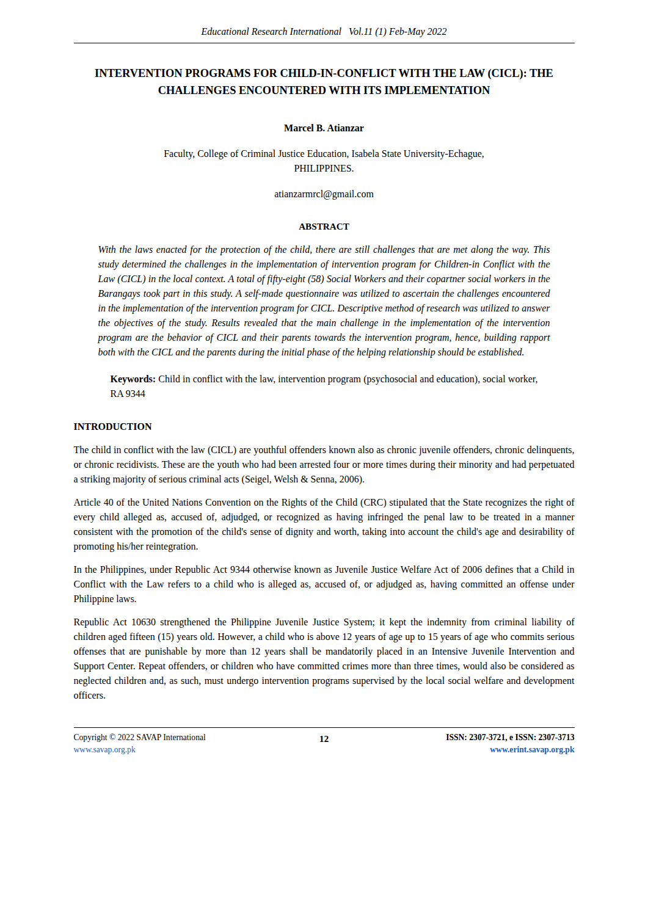Educational Research International Vol.11 (1) Feb-May 2022
Intervention Programs for Child-in-Conflict with the Law (CICL): The Challenges Encountered with Its Implementation
Marcel B. Atianzar
Faculty, College of Criminal Justice Education, Isabela State University-Echague,
PHILIPPINES.
atianzarmrcl@gmail.com
Abstract
With the laws enacted for the protection of the child, there are still challenges that are met along the way. This study determined the challenges in the implementation of intervention program for Children-in Conflict with the Law (CICL) in the local context. A total of fifty-eight (58) Social Workers and their copartner social workers in the Barangays took part in this study. A self-made questionnaire was utilized to ascertain the challenges encountered in the implementation of the intervention program for CICL. Descriptive method of research was utilized to answer the objectives of the study. Results revealed that the main challenge in the implementation of the intervention program are the behavior of CICL and their parents towards the intervention program, hence, building rapport both with the CICL and the parents during the initial phase of the helping relationship should be established.
Keywords: Child in conflict with the law, intervention program (psychosocial and education), social worker, RA 9344
Introduction
The child in conflict with the law (CICL) are youthful offenders known also as chronic juvenile offenders, chronic delinquents, or chronic recidivists. These are the youth who had been arrested four or more times during their minority and had perpetuated a striking majority of serious criminal acts (Seigel, Welsh & Senna, 2006).
Article 40 of the United Nations Convention on the Rights of the Child (CRC) stipulated that the State recognizes the right of every child alleged as, accused of, adjudged, or recognized as having infringed the penal law to be treated in a manner consistent with the promotion of the child's sense of dignity and worth, taking into account the child's age and desirability of promoting his/her reintegration.
In the Philippines, under Republic Act 9344 otherwise known as Juvenile Justice Welfare Act of 2006 defines that a Child in Conflict with the Law refers to a child who is alleged as, accused of, or adjudged as, having committed an offense under Philippine laws.
Republic Act 10630 strengthened the Philippine Juvenile Justice System; it kept the indemnity from criminal liability of children aged fifteen (15) years old. However, a child who is above 12 years of age up to 15 years of age who commits serious offenses that are punishable by more than 12 years shall be mandatorily placed in an Intensive Juvenile Intervention and Support Center. Repeat offenders, or children who have committed crimes more than three times, would also be considered as neglected children and, as such, must undergo intervention programs supervised by the local social welfare and development officers.
Copyright © 2022 SAVAP International
www.savap.org.pk
12
ISSN: 2307-3721, e ISSN: 2307-3713
www.erint.savap.org.pk